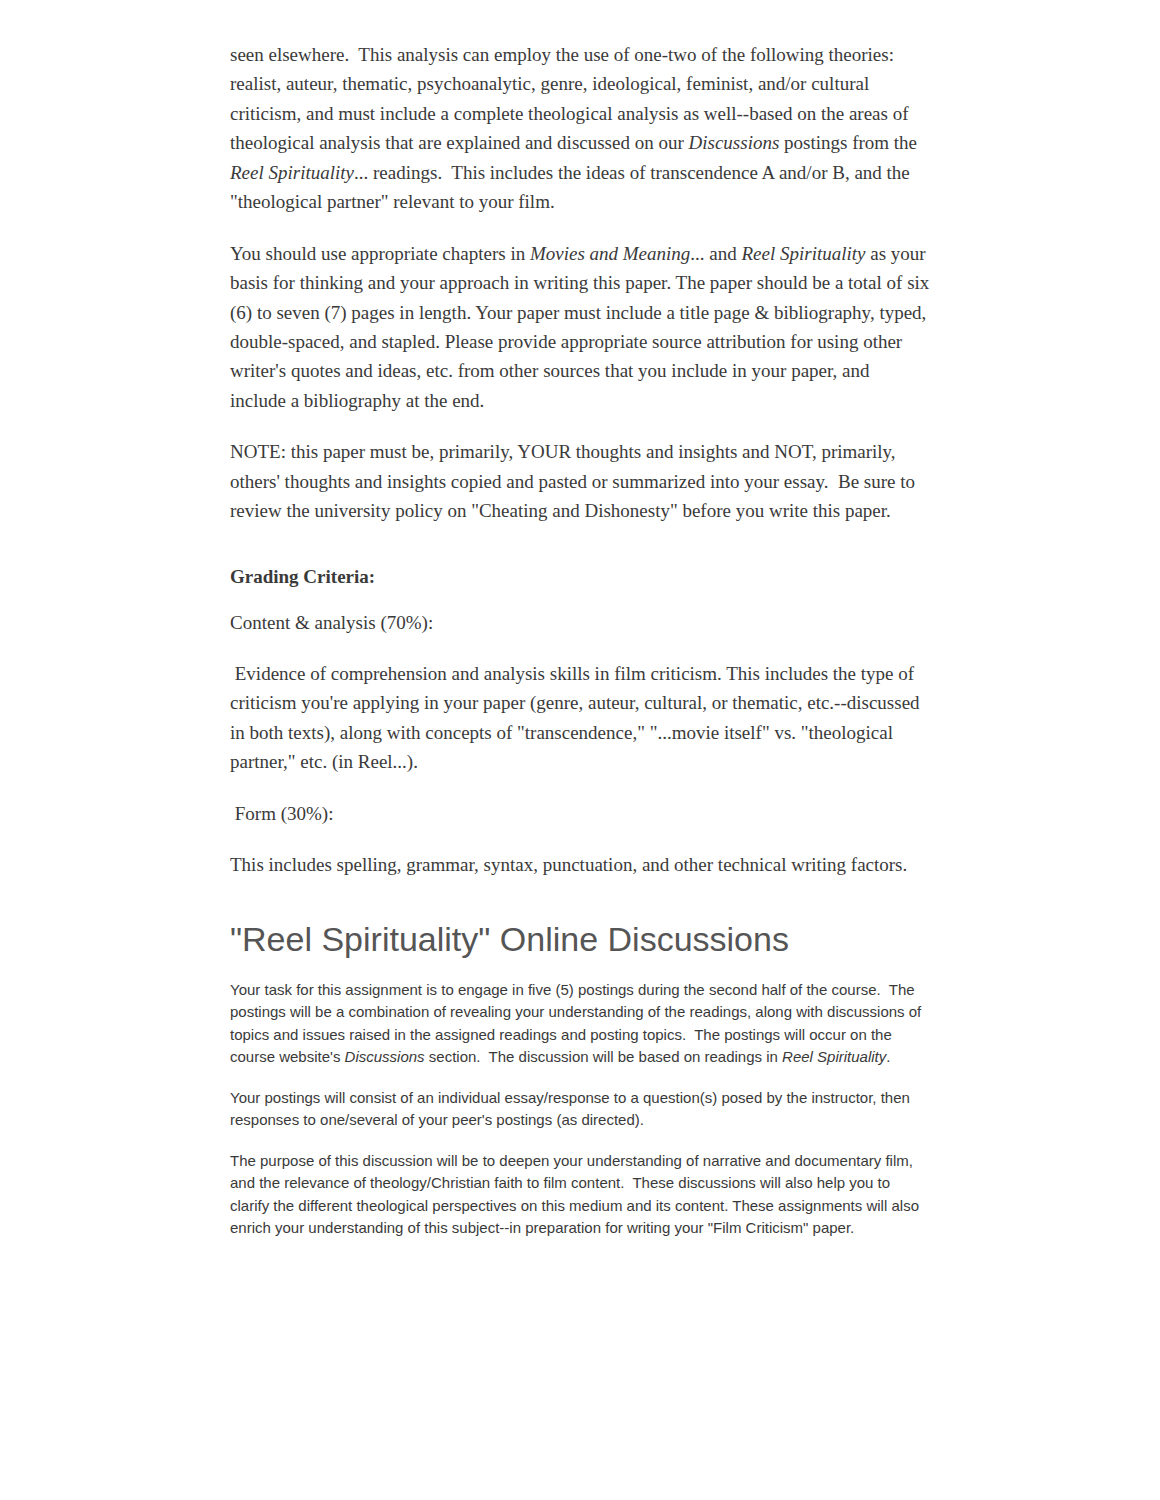seen elsewhere. This analysis can employ the use of one-two of the following theories: realist, auteur, thematic, psychoanalytic, genre, ideological, feminist, and/or cultural criticism, and must include a complete theological analysis as well--based on the areas of theological analysis that are explained and discussed on our Discussions postings from the Reel Spirituality... readings. This includes the ideas of transcendence A and/or B, and the "theological partner" relevant to your film.
You should use appropriate chapters in Movies and Meaning... and Reel Spirituality as your basis for thinking and your approach in writing this paper. The paper should be a total of six (6) to seven (7) pages in length. Your paper must include a title page & bibliography, typed, double-spaced, and stapled. Please provide appropriate source attribution for using other writer's quotes and ideas, etc. from other sources that you include in your paper, and include a bibliography at the end.
NOTE: this paper must be, primarily, YOUR thoughts and insights and NOT, primarily, others' thoughts and insights copied and pasted or summarized into your essay. Be sure to review the university policy on "Cheating and Dishonesty" before you write this paper.
Grading Criteria:
Content & analysis (70%):
Evidence of comprehension and analysis skills in film criticism. This includes the type of criticism you're applying in your paper (genre, auteur, cultural, or thematic, etc.--discussed in both texts), along with concepts of "transcendence," "...movie itself" vs. "theological partner," etc. (in Reel...).
Form (30%):
This includes spelling, grammar, syntax, punctuation, and other technical writing factors.
"Reel Spirituality" Online Discussions
Your task for this assignment is to engage in five (5) postings during the second half of the course. The postings will be a combination of revealing your understanding of the readings, along with discussions of topics and issues raised in the assigned readings and posting topics. The postings will occur on the course website's Discussions section. The discussion will be based on readings in Reel Spirituality.
Your postings will consist of an individual essay/response to a question(s) posed by the instructor, then responses to one/several of your peer's postings (as directed).
The purpose of this discussion will be to deepen your understanding of narrative and documentary film, and the relevance of theology/Christian faith to film content. These discussions will also help you to clarify the different theological perspectives on this medium and its content. These assignments will also enrich your understanding of this subject--in preparation for writing your "Film Criticism" paper.